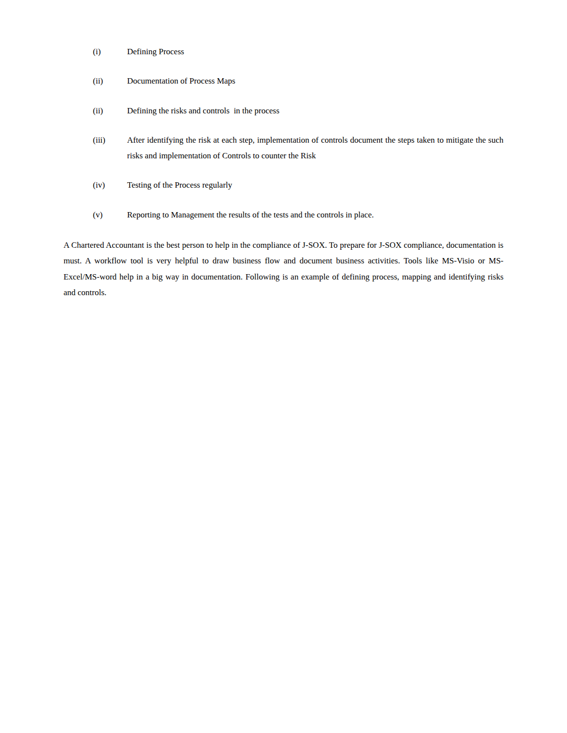(i) Defining Process
(ii) Documentation of Process Maps
(ii) Defining the risks and controls in the process
(iii) After identifying the risk at each step, implementation of controls document the steps taken to mitigate the such risks and implementation of Controls to counter the Risk
(iv) Testing of the Process regularly
(v) Reporting to Management the results of the tests and the controls in place.
A Chartered Accountant is the best person to help in the compliance of J-SOX. To prepare for J-SOX compliance, documentation is must. A workflow tool is very helpful to draw business flow and document business activities. Tools like MS-Visio or MS-Excel/MS-word help in a big way in documentation. Following is an example of defining process, mapping and identifying risks and controls.